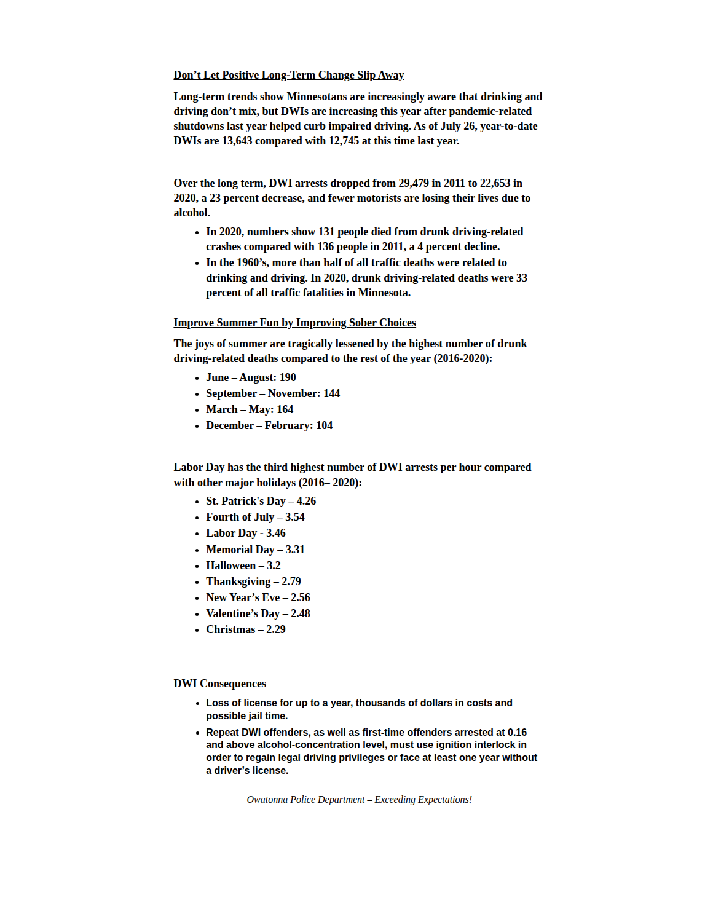Don’t Let Positive Long-Term Change Slip Away
Long-term trends show Minnesotans are increasingly aware that drinking and driving don’t mix, but DWIs are increasing this year after pandemic-related shutdowns last year helped curb impaired driving. As of July 26, year-to-date DWIs are 13,643 compared with 12,745 at this time last year.
Over the long term, DWI arrests dropped from 29,479 in 2011 to 22,653 in 2020, a 23 percent decrease, and fewer motorists are losing their lives due to alcohol.
In 2020, numbers show 131 people died from drunk driving-related crashes compared with 136 people in 2011, a 4 percent decline.
In the 1960’s, more than half of all traffic deaths were related to drinking and driving. In 2020, drunk driving-related deaths were 33 percent of all traffic fatalities in Minnesota.
Improve Summer Fun by Improving Sober Choices
The joys of summer are tragically lessened by the highest number of drunk driving-related deaths compared to the rest of the year (2016-2020):
June – August: 190
September – November: 144
March – May: 164
December – February: 104
Labor Day has the third highest number of DWI arrests per hour compared with other major holidays (2016– 2020):
St. Patrick's Day – 4.26
Fourth of July – 3.54
Labor Day - 3.46
Memorial Day – 3.31
Halloween – 3.2
Thanksgiving – 2.79
New Year’s Eve – 2.56
Valentine’s Day – 2.48
Christmas – 2.29
DWI Consequences
Loss of license for up to a year, thousands of dollars in costs and possible jail time.
Repeat DWI offenders, as well as first-time offenders arrested at 0.16 and above alcohol-concentration level, must use ignition interlock in order to regain legal driving privileges or face at least one year without a driver’s license.
Owatonna Police Department – Exceeding Expectations!